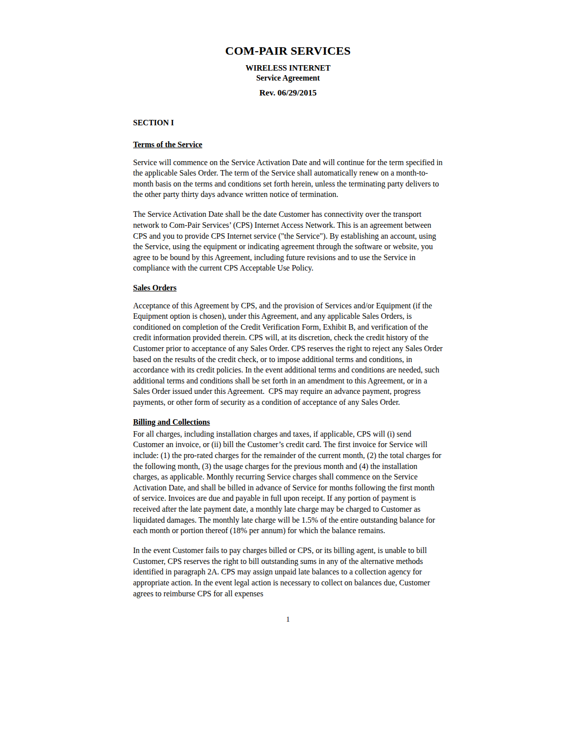COM-PAIR SERVICES
WIRELESS INTERNET Service Agreement
Rev. 06/29/2015
SECTION I
Terms of the Service
Service will commence on the Service Activation Date and will continue for the term specified in the applicable Sales Order. The term of the Service shall automatically renew on a month-to-month basis on the terms and conditions set forth herein, unless the terminating party delivers to the other party thirty days advance written notice of termination.
The Service Activation Date shall be the date Customer has connectivity over the transport network to Com-Pair Services’ (CPS) Internet Access Network. This is an agreement between CPS and you to provide CPS Internet service ("the Service"). By establishing an account, using the Service, using the equipment or indicating agreement through the software or website, you agree to be bound by this Agreement, including future revisions and to use the Service in compliance with the current CPS Acceptable Use Policy.
Sales Orders
Acceptance of this Agreement by CPS, and the provision of Services and/or Equipment (if the Equipment option is chosen), under this Agreement, and any applicable Sales Orders, is conditioned on completion of the Credit Verification Form, Exhibit B, and verification of the credit information provided therein. CPS will, at its discretion, check the credit history of the Customer prior to acceptance of any Sales Order. CPS reserves the right to reject any Sales Order based on the results of the credit check, or to impose additional terms and conditions, in accordance with its credit policies. In the event additional terms and conditions are needed, such additional terms and conditions shall be set forth in an amendment to this Agreement, or in a Sales Order issued under this Agreement. CPS may require an advance payment, progress payments, or other form of security as a condition of acceptance of any Sales Order.
Billing and Collections
For all charges, including installation charges and taxes, if applicable, CPS will (i) send Customer an invoice, or (ii) bill the Customer’s credit card. The first invoice for Service will include: (1) the pro-rated charges for the remainder of the current month, (2) the total charges for the following month, (3) the usage charges for the previous month and (4) the installation charges, as applicable. Monthly recurring Service charges shall commence on the Service Activation Date, and shall be billed in advance of Service for months following the first month of service. Invoices are due and payable in full upon receipt. If any portion of payment is received after the late payment date, a monthly late charge may be charged to Customer as liquidated damages. The monthly late charge will be 1.5% of the entire outstanding balance for each month or portion thereof (18% per annum) for which the balance remains.
In the event Customer fails to pay charges billed or CPS, or its billing agent, is unable to bill Customer, CPS reserves the right to bill outstanding sums in any of the alternative methods identified in paragraph 2A. CPS may assign unpaid late balances to a collection agency for appropriate action. In the event legal action is necessary to collect on balances due, Customer agrees to reimburse CPS for all expenses
1